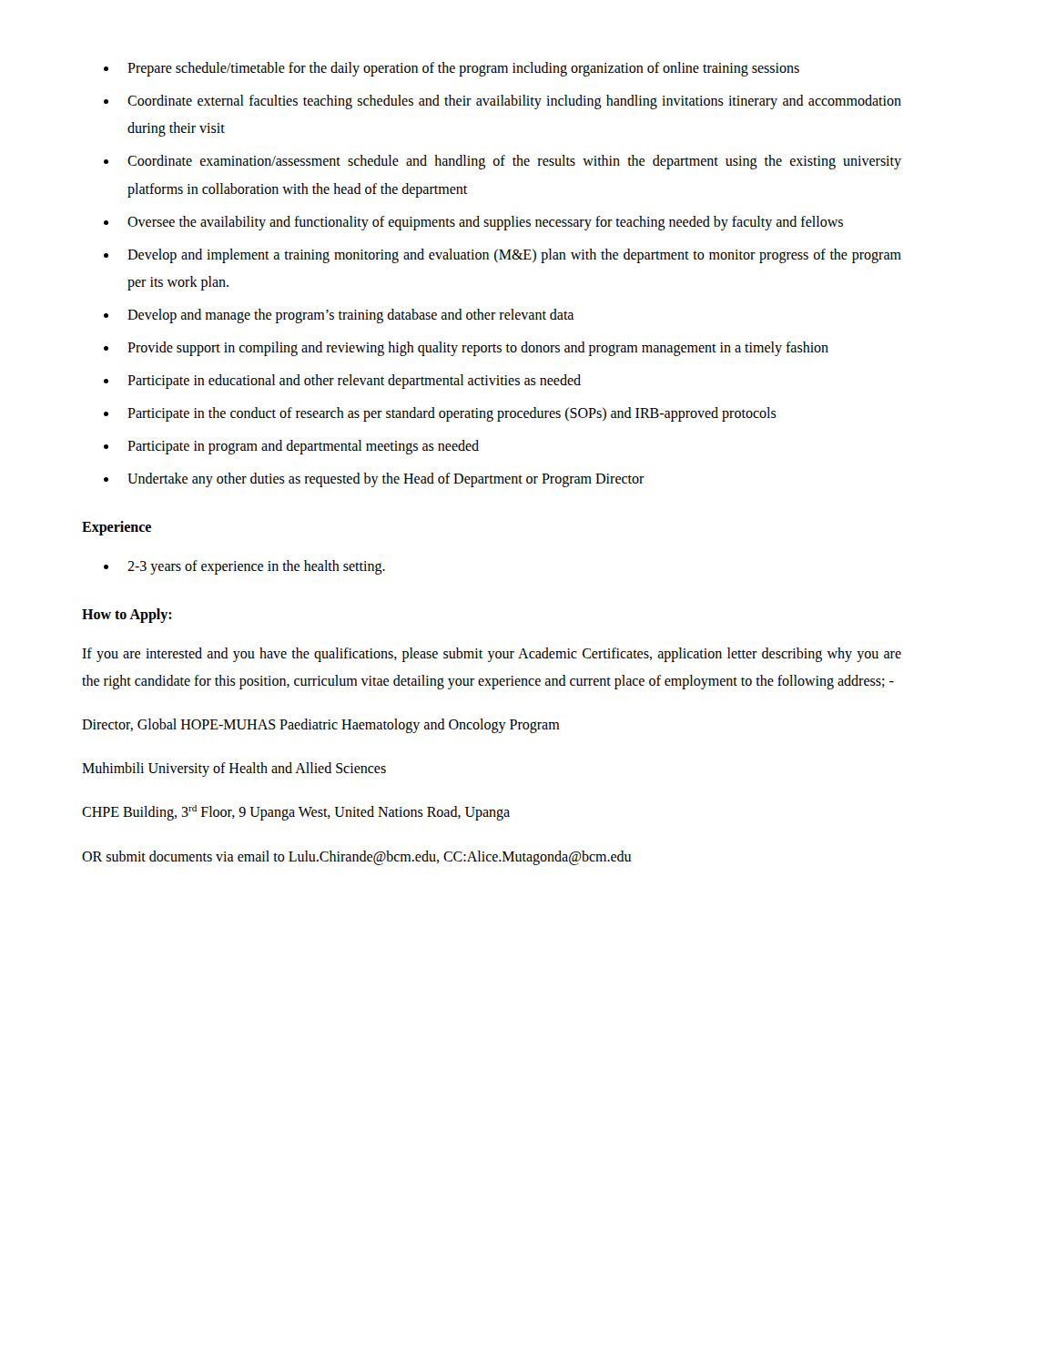Prepare schedule/timetable for the daily operation of the program including organization of online training sessions
Coordinate external faculties teaching schedules and their availability including handling invitations itinerary and accommodation during their visit
Coordinate examination/assessment schedule and handling of the results within the department using the existing university platforms in collaboration with the head of the department
Oversee the availability and functionality of equipments and supplies necessary for teaching needed by faculty and fellows
Develop and implement a training monitoring and evaluation (M&E) plan with the department to monitor progress of the program per its work plan.
Develop and manage the program’s training database and other relevant data
Provide support in compiling and reviewing high quality reports to donors and program management in a timely fashion
Participate in educational and other relevant departmental activities as needed
Participate in the conduct of research as per standard operating procedures (SOPs) and IRB-approved protocols
Participate in program and departmental meetings as needed
Undertake any other duties as requested by the Head of Department or Program Director
Experience
2-3 years of experience in the health setting.
How to Apply:
If you are interested and you have the qualifications, please submit your Academic Certificates, application letter describing why you are the right candidate for this position, curriculum vitae detailing your experience and current place of employment to the following address; -
Director, Global HOPE-MUHAS Paediatric Haematology and Oncology Program
Muhimbili University of Health and Allied Sciences
CHPE Building, 3rd Floor, 9 Upanga West, United Nations Road, Upanga
OR submit documents via email to Lulu.Chirande@bcm.edu, CC:Alice.Mutagonda@bcm.edu